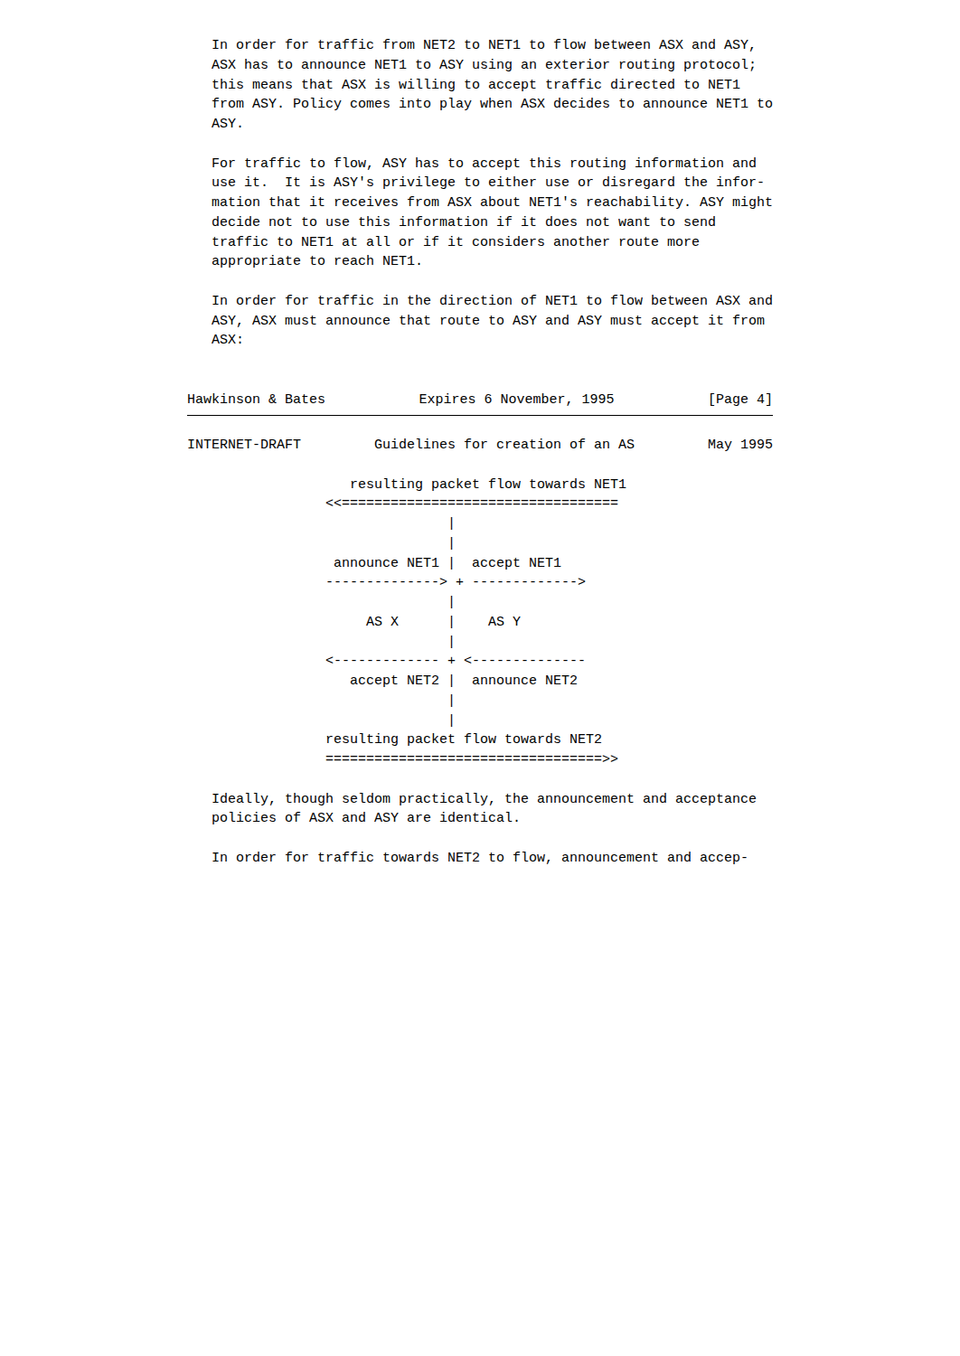In order for traffic from NET2 to NET1 to flow between ASX and ASY, ASX has to announce NET1 to ASY using an exterior routing protocol; this means that ASX is willing to accept traffic directed to NET1 from ASY. Policy comes into play when ASX decides to announce NET1 to ASY.
For traffic to flow, ASY has to accept this routing information and use it. It is ASY's privilege to either use or disregard the infor- mation that it receives from ASX about NET1's reachability. ASY might decide not to use this information if it does not want to send traffic to NET1 at all or if it considers another route more appropriate to reach NET1.
In order for traffic in the direction of NET1 to flow between ASX and ASY, ASX must announce that route to ASY and ASY must accept it from ASX:
Hawkinson & Bates Expires 6 November, 1995 [Page 4]
INTERNET-DRAFT Guidelines for creation of an AS May 1995
                    resulting packet flow towards NET1
                 <<==================================
                                |
                                |
                  announce NET1 |  accept NET1
                 --------------> + ------------->
                                |
                      AS X      |    AS Y
                                |
                 <------------- + <--------------
                    accept NET2 |  announce NET2
                                |
                                |
                 resulting packet flow towards NET2
                 ==================================>>
Ideally, though seldom practically, the announcement and acceptance policies of ASX and ASY are identical.
In order for traffic towards NET2 to flow, announcement and accep-